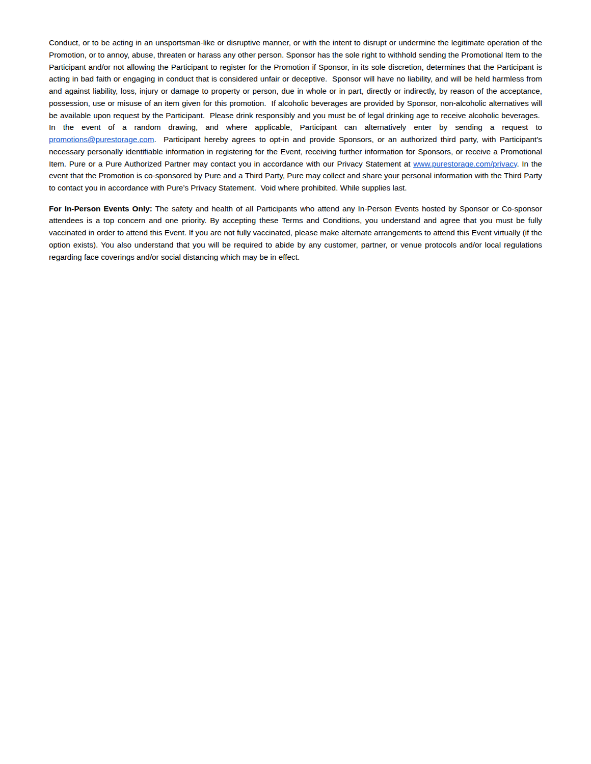Conduct, or to be acting in an unsportsman-like or disruptive manner, or with the intent to disrupt or undermine the legitimate operation of the Promotion, or to annoy, abuse, threaten or harass any other person. Sponsor has the sole right to withhold sending the Promotional Item to the Participant and/or not allowing the Participant to register for the Promotion if Sponsor, in its sole discretion, determines that the Participant is acting in bad faith or engaging in conduct that is considered unfair or deceptive. Sponsor will have no liability, and will be held harmless from and against liability, loss, injury or damage to property or person, due in whole or in part, directly or indirectly, by reason of the acceptance, possession, use or misuse of an item given for this promotion. If alcoholic beverages are provided by Sponsor, non-alcoholic alternatives will be available upon request by the Participant. Please drink responsibly and you must be of legal drinking age to receive alcoholic beverages. In the event of a random drawing, and where applicable, Participant can alternatively enter by sending a request to promotions@purestorage.com. Participant hereby agrees to opt-in and provide Sponsors, or an authorized third party, with Participant’s necessary personally identifiable information in registering for the Event, receiving further information for Sponsors, or receive a Promotional Item. Pure or a Pure Authorized Partner may contact you in accordance with our Privacy Statement at www.purestorage.com/privacy. In the event that the Promotion is co-sponsored by Pure and a Third Party, Pure may collect and share your personal information with the Third Party to contact you in accordance with Pure’s Privacy Statement. Void where prohibited. While supplies last.
For In-Person Events Only: The safety and health of all Participants who attend any In-Person Events hosted by Sponsor or Co-sponsor attendees is a top concern and one priority. By accepting these Terms and Conditions, you understand and agree that you must be fully vaccinated in order to attend this Event. If you are not fully vaccinated, please make alternate arrangements to attend this Event virtually (if the option exists). You also understand that you will be required to abide by any customer, partner, or venue protocols and/or local regulations regarding face coverings and/or social distancing which may be in effect.